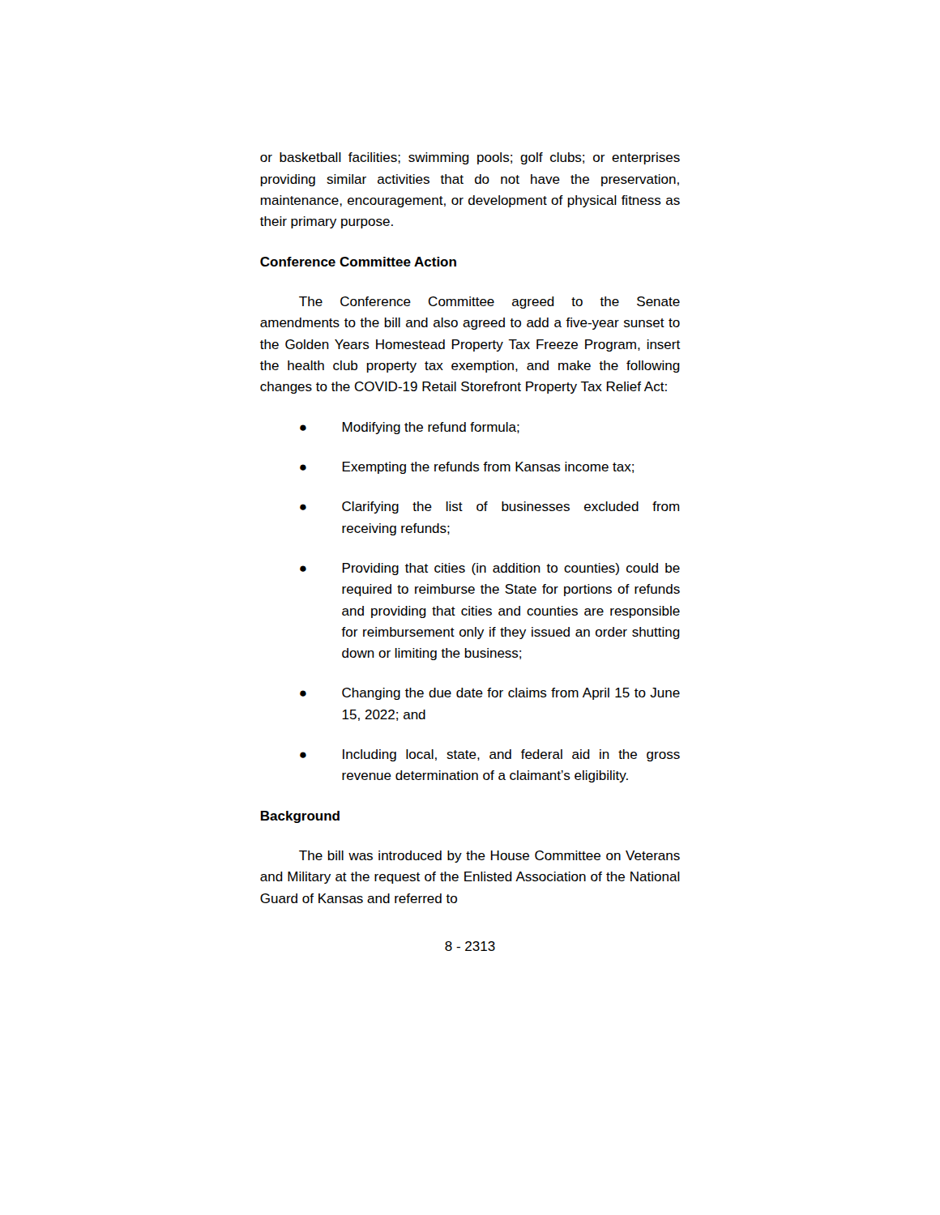or basketball facilities; swimming pools; golf clubs; or enterprises providing similar activities that do not have the preservation, maintenance, encouragement, or development of physical fitness as their primary purpose.
Conference Committee Action
The Conference Committee agreed to the Senate amendments to the bill and also agreed to add a five-year sunset to the Golden Years Homestead Property Tax Freeze Program, insert the health club property tax exemption, and make the following changes to the COVID-19 Retail Storefront Property Tax Relief Act:
●Modifying the refund formula;
●Exempting the refunds from Kansas income tax;
●Clarifying the list of businesses excluded from receiving refunds;
●Providing that cities (in addition to counties) could be required to reimburse the State for portions of refunds and providing that cities and counties are responsible for reimbursement only if they issued an order shutting down or limiting the business;
●Changing the due date for claims from April 15 to June 15, 2022; and
●Including local, state, and federal aid in the gross revenue determination of a claimant’s eligibility.
Background
The bill was introduced by the House Committee on Veterans and Military at the request of the Enlisted Association of the National Guard of Kansas and referred to
8 - 2313